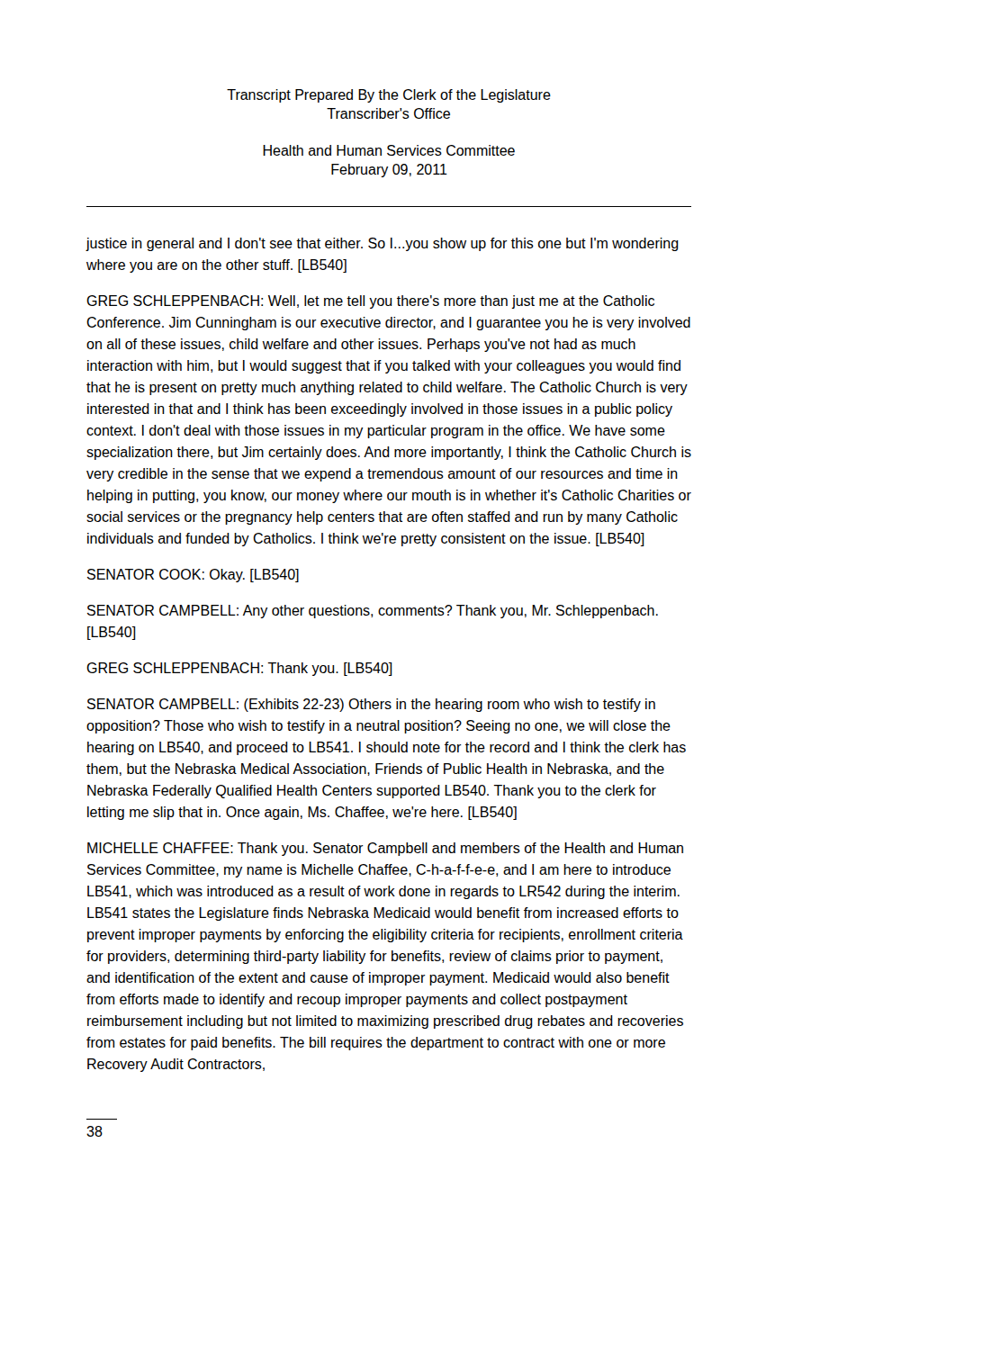Transcript Prepared By the Clerk of the Legislature
Transcriber's Office
Health and Human Services Committee
February 09, 2011
justice in general and I don't see that either. So I...you show up for this one but I'm wondering where you are on the other stuff. [LB540]
GREG SCHLEPPENBACH: Well, let me tell you there's more than just me at the Catholic Conference. Jim Cunningham is our executive director, and I guarantee you he is very involved on all of these issues, child welfare and other issues. Perhaps you've not had as much interaction with him, but I would suggest that if you talked with your colleagues you would find that he is present on pretty much anything related to child welfare. The Catholic Church is very interested in that and I think has been exceedingly involved in those issues in a public policy context. I don't deal with those issues in my particular program in the office. We have some specialization there, but Jim certainly does. And more importantly, I think the Catholic Church is very credible in the sense that we expend a tremendous amount of our resources and time in helping in putting, you know, our money where our mouth is in whether it's Catholic Charities or social services or the pregnancy help centers that are often staffed and run by many Catholic individuals and funded by Catholics. I think we're pretty consistent on the issue. [LB540]
SENATOR COOK: Okay. [LB540]
SENATOR CAMPBELL: Any other questions, comments? Thank you, Mr. Schleppenbach. [LB540]
GREG SCHLEPPENBACH: Thank you. [LB540]
SENATOR CAMPBELL: (Exhibits 22-23) Others in the hearing room who wish to testify in opposition? Those who wish to testify in a neutral position? Seeing no one, we will close the hearing on LB540, and proceed to LB541. I should note for the record and I think the clerk has them, but the Nebraska Medical Association, Friends of Public Health in Nebraska, and the Nebraska Federally Qualified Health Centers supported LB540. Thank you to the clerk for letting me slip that in. Once again, Ms. Chaffee, we're here. [LB540]
MICHELLE CHAFFEE: Thank you. Senator Campbell and members of the Health and Human Services Committee, my name is Michelle Chaffee, C-h-a-f-f-e-e, and I am here to introduce LB541, which was introduced as a result of work done in regards to LR542 during the interim. LB541 states the Legislature finds Nebraska Medicaid would benefit from increased efforts to prevent improper payments by enforcing the eligibility criteria for recipients, enrollment criteria for providers, determining third-party liability for benefits, review of claims prior to payment, and identification of the extent and cause of improper payment. Medicaid would also benefit from efforts made to identify and recoup improper payments and collect postpayment reimbursement including but not limited to maximizing prescribed drug rebates and recoveries from estates for paid benefits. The bill requires the department to contract with one or more Recovery Audit Contractors,
38